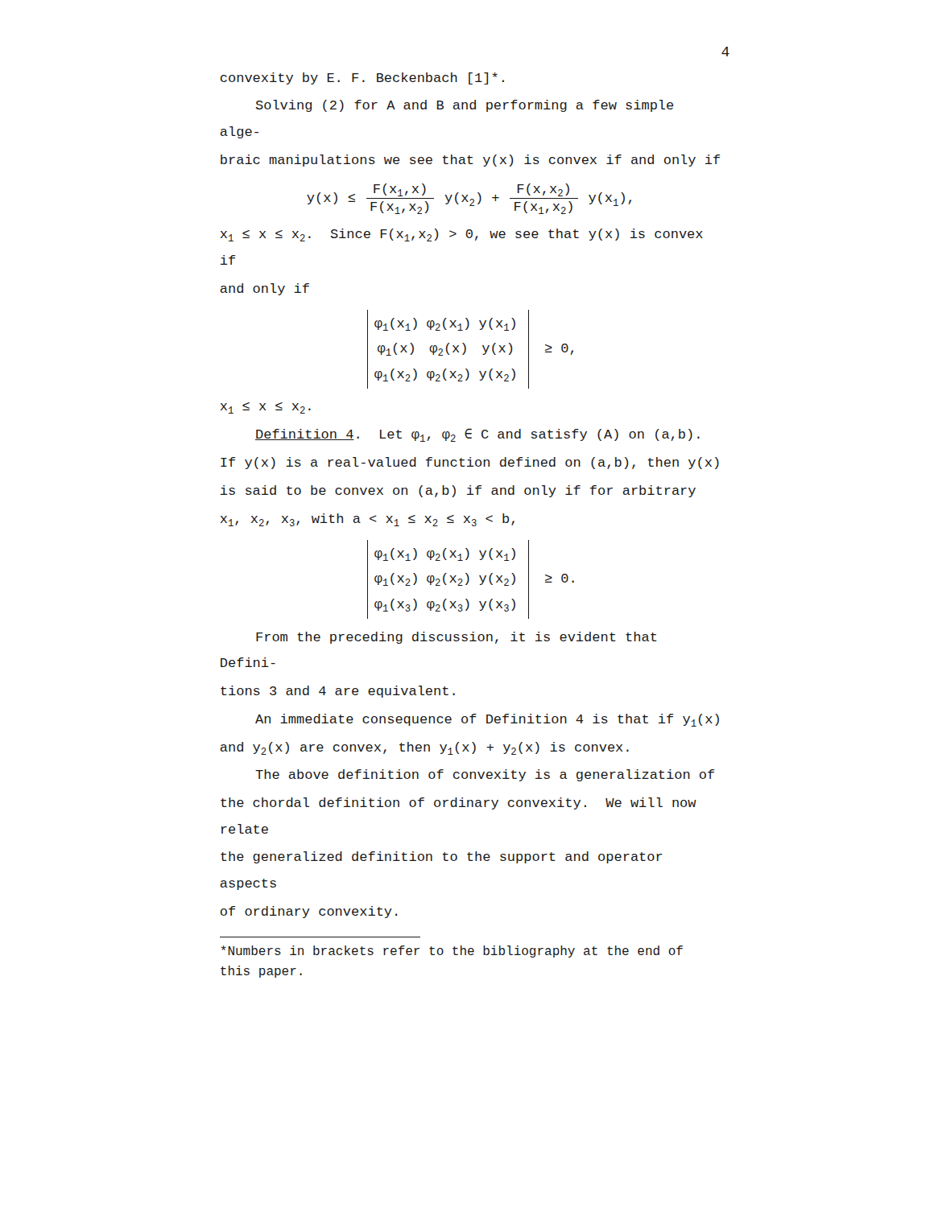4
convexity by E. F. Beckenbach [1]*.
Solving (2) for A and B and performing a few simple alge-
braic manipulations we see that y(x) is convex if and only if
y(x) ≤ F(x1,x) F(x1,x2) y(x2) + F(x,x2) F(x1,x2) y(x1),
x1 ≤ x ≤ x2. Since F(x1,x2) > 0, we see that y(x) is convex if
and only if
| φ 1 (x 1 ) | φ 2 (x 1 ) | y(x 1 ) |
| φ 1 (x) | φ 2 (x) | y(x) |
| φ 1 (x 2 ) | φ 2 (x 2 ) | y(x 2 ) |
≥ 0,
x1 ≤ x ≤ x2.
Definition 4. Let φ1, φ2 ∈ C and satisfy (A) on (a,b).
If y(x) is a real-valued function defined on (a,b), then y(x)
is said to be convex on (a,b) if and only if for arbitrary
x1, x2, x3, with a < x1 ≤ x2 ≤ x3 < b,
| φ 1 (x 1 ) | φ 2 (x 1 ) | y(x 1 ) |
| φ 1 (x 2 ) | φ 2 (x 2 ) | y(x 2 ) |
| φ 1 (x 3 ) | φ 2 (x 3 ) | y(x 3 ) |
≥ 0.
From the preceding discussion, it is evident that Defini-
tions 3 and 4 are equivalent.
An immediate consequence of Definition 4 is that if y1(x)
and y2(x) are convex, then y1(x) + y2(x) is convex.
The above definition of convexity is a generalization of
the chordal definition of ordinary convexity. We will now relate
the generalized definition to the support and operator aspects
of ordinary convexity.
*Numbers in brackets refer to the bibliography at the end of
this paper.